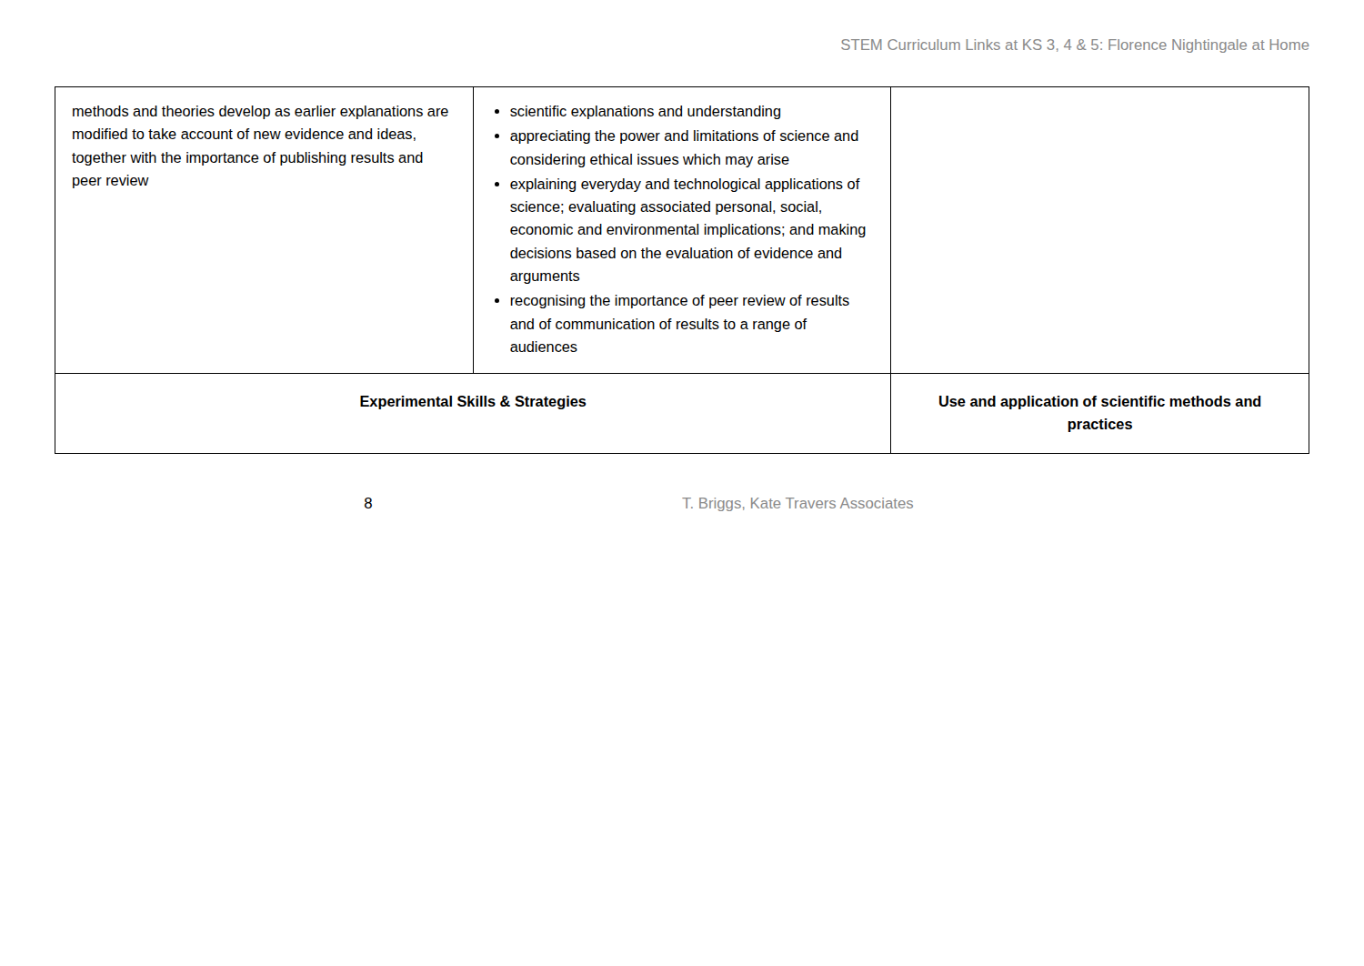STEM Curriculum Links at KS 3, 4 & 5: Florence Nightingale at Home
| methods and theories develop as earlier explanations are modified to take account of new evidence and ideas, together with the importance of publishing results and peer review | scientific explanations and understanding appreciating the power and limitations of science and considering ethical issues which may arise explaining everyday and technological applications of science; evaluating associated personal, social, economic and environmental implications; and making decisions based on the evaluation of evidence and arguments recognising the importance of peer review of results and of communication of results to a range of audiences | |
| Experimental Skills & Strategies | Use and application of scientific methods and practices |
8
T. Briggs, Kate Travers Associates